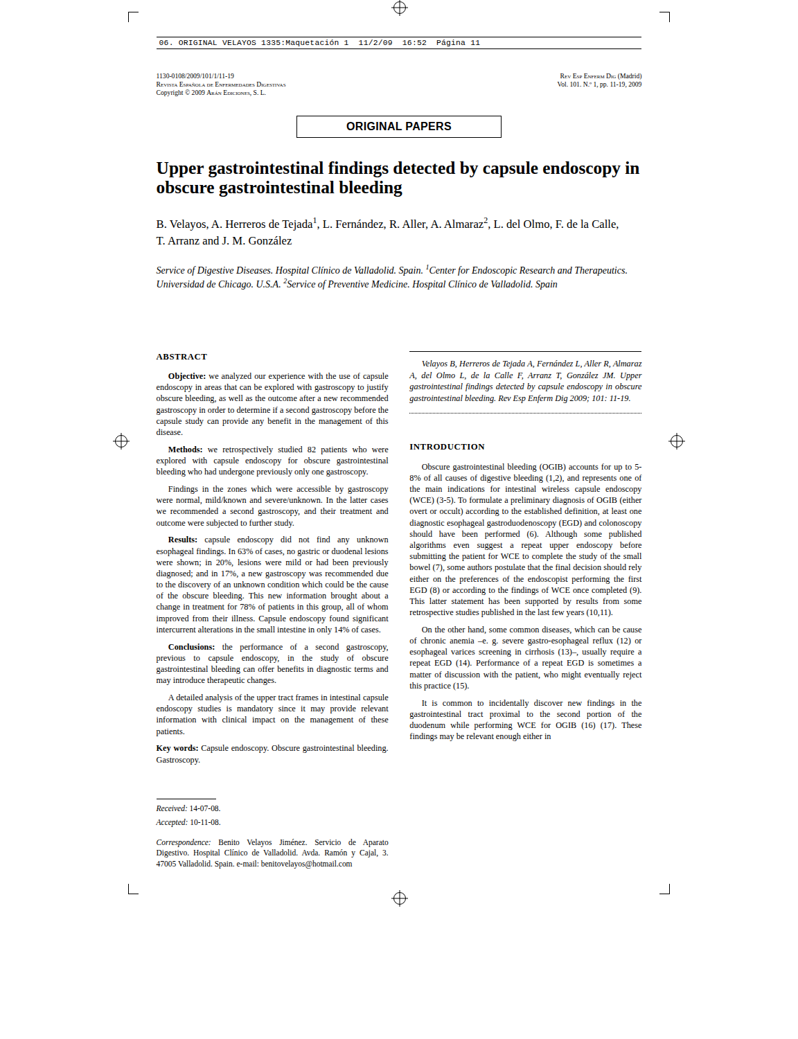06. ORIGINAL VELAYOS 1335:Maquetación 1 11/2/09 16:52 Página 11
1130-0108/2009/101/1/11-19
Revista Española de Enfermedades Digestivas
Copyright © 2009 Arán Ediciones, S. L.
Rev Esp Enferm Dig (Madrid)
Vol. 101. N.º 1, pp. 11-19, 2009
ORIGINAL PAPERS
Upper gastrointestinal findings detected by capsule endoscopy in obscure gastrointestinal bleeding
B. Velayos, A. Herreros de Tejada1, L. Fernández, R. Aller, A. Almaraz2, L. del Olmo, F. de la Calle,
T. Arranz and J. M. González
Service of Digestive Diseases. Hospital Clínico de Valladolid. Spain. 1Center for Endoscopic Research and Therapeutics. Universidad de Chicago. U.S.A. 2Service of Preventive Medicine. Hospital Clínico de Valladolid. Spain
ABSTRACT
Objective: we analyzed our experience with the use of capsule endoscopy in areas that can be explored with gastroscopy to justify obscure bleeding, as well as the outcome after a new recommended gastroscopy in order to determine if a second gastroscopy before the capsule study can provide any benefit in the management of this disease.
Methods: we retrospectively studied 82 patients who were explored with capsule endoscopy for obscure gastrointestinal bleeding who had undergone previously only one gastroscopy.
Findings in the zones which were accessible by gastroscopy were normal, mild/known and severe/unknown. In the latter cases we recommended a second gastroscopy, and their treatment and outcome were subjected to further study.
Results: capsule endoscopy did not find any unknown esophageal findings. In 63% of cases, no gastric or duodenal lesions were shown; in 20%, lesions were mild or had been previously diagnosed; and in 17%, a new gastroscopy was recommended due to the discovery of an unknown condition which could be the cause of the obscure bleeding. This new information brought about a change in treatment for 78% of patients in this group, all of whom improved from their illness. Capsule endoscopy found significant intercurrent alterations in the small intestine in only 14% of cases.
Conclusions: the performance of a second gastroscopy, previous to capsule endoscopy, in the study of obscure gastrointestinal bleeding can offer benefits in diagnostic terms and may introduce therapeutic changes.
A detailed analysis of the upper tract frames in intestinal capsule endoscopy studies is mandatory since it may provide relevant information with clinical impact on the management of these patients.
Key words: Capsule endoscopy. Obscure gastrointestinal bleeding. Gastroscopy.
Received: 14-07-08.
Accepted: 10-11-08.
Correspondence: Benito Velayos Jiménez. Servicio de Aparato Digestivo. Hospital Clínico de Valladolid. Avda. Ramón y Cajal, 3. 47005 Valladolid. Spain. e-mail: benitovelayos@hotmail.com
Velayos B, Herreros de Tejada A, Fernández L, Aller R, Almaraz A, del Olmo L, de la Calle F, Arranz T, González JM. Upper gastrointestinal findings detected by capsule endoscopy in obscure gastrointestinal bleeding. Rev Esp Enferm Dig 2009; 101: 11-19.
INTRODUCTION
Obscure gastrointestinal bleeding (OGIB) accounts for up to 5-8% of all causes of digestive bleeding (1,2), and represents one of the main indications for intestinal wireless capsule endoscopy (WCE) (3-5). To formulate a preliminary diagnosis of OGIB (either overt or occult) according to the established definition, at least one diagnostic esophageal gastroduodenoscopy (EGD) and colonoscopy should have been performed (6). Although some published algorithms even suggest a repeat upper endoscopy before submitting the patient for WCE to complete the study of the small bowel (7), some authors postulate that the final decision should rely either on the preferences of the endoscopist performing the first EGD (8) or according to the findings of WCE once completed (9). This latter statement has been supported by results from some retrospective studies published in the last few years (10,11).
On the other hand, some common diseases, which can be cause of chronic anemia –e. g. severe gastro-esophageal reflux (12) or esophageal varices screening in cirrhosis (13)–, usually require a repeat EGD (14). Performance of a repeat EGD is sometimes a matter of discussion with the patient, who might eventually reject this practice (15).
It is common to incidentally discover new findings in the gastrointestinal tract proximal to the second portion of the duodenum while performing WCE for OGIB (16) (17). These findings may be relevant enough either in